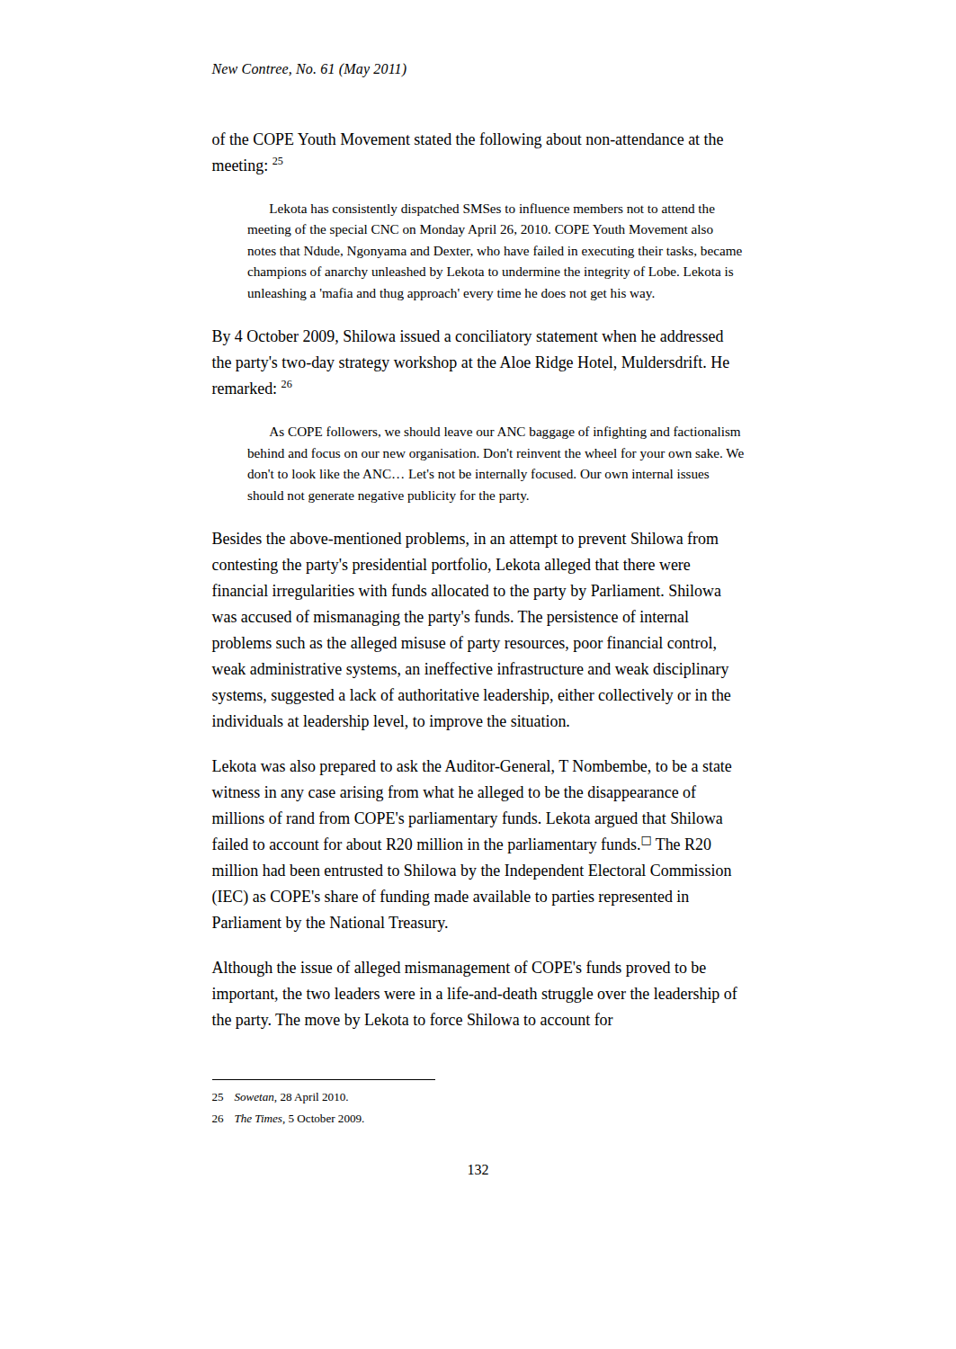New Contree, No. 61 (May 2011)
of the COPE Youth Movement stated the following about non-attendance at the meeting: 25
Lekota has consistently dispatched SMSes to influence members not to attend the meeting of the special CNC on Monday April 26, 2010. COPE Youth Movement also notes that Ndude, Ngonyama and Dexter, who have failed in executing their tasks, became champions of anarchy unleashed by Lekota to undermine the integrity of Lobe. Lekota is unleashing a 'mafia and thug approach' every time he does not get his way.
By 4 October 2009, Shilowa issued a conciliatory statement when he addressed the party's two-day strategy workshop at the Aloe Ridge Hotel, Muldersdrift. He remarked: 26
As COPE followers, we should leave our ANC baggage of infighting and factionalism behind and focus on our new organisation. Don't reinvent the wheel for your own sake. We don't to look like the ANC… Let's not be internally focused. Our own internal issues should not generate negative publicity for the party.
Besides the above-mentioned problems, in an attempt to prevent Shilowa from contesting the party's presidential portfolio, Lekota alleged that there were financial irregularities with funds allocated to the party by Parliament. Shilowa was accused of mismanaging the party's funds. The persistence of internal problems such as the alleged misuse of party resources, poor financial control, weak administrative systems, an ineffective infrastructure and weak disciplinary systems, suggested a lack of authoritative leadership, either collectively or in the individuals at leadership level, to improve the situation.
Lekota was also prepared to ask the Auditor-General, T Nombembe, to be a state witness in any case arising from what he alleged to be the disappearance of millions of rand from COPE's parliamentary funds. Lekota argued that Shilowa failed to account for about R20 million in the parliamentary funds.□ The R20 million had been entrusted to Shilowa by the Independent Electoral Commission (IEC) as COPE's share of funding made available to parties represented in Parliament by the National Treasury.
Although the issue of alleged mismanagement of COPE's funds proved to be important, the two leaders were in a life-and-death struggle over the leadership of the party. The move by Lekota to force Shilowa to account for
Sowetan, 28 April 2010.
The Times, 5 October 2009.
132